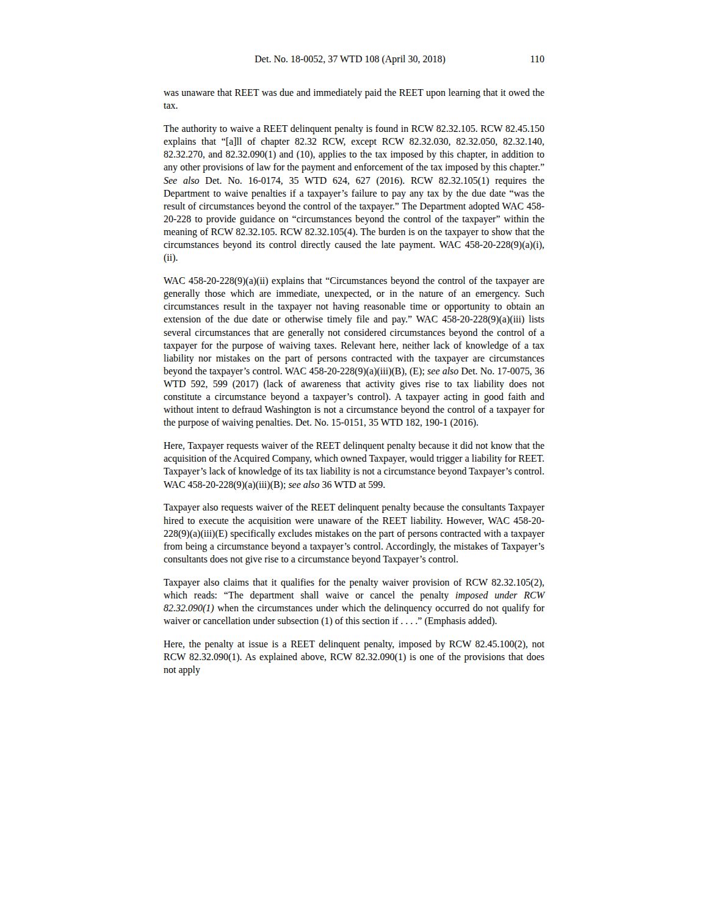Det. No. 18-0052, 37 WTD 108 (April 30, 2018)
110
was unaware that REET was due and immediately paid the REET upon learning that it owed the tax.
The authority to waive a REET delinquent penalty is found in RCW 82.32.105. RCW 82.45.150 explains that “[a]ll of chapter 82.32 RCW, except RCW 82.32.030, 82.32.050, 82.32.140, 82.32.270, and 82.32.090(1) and (10), applies to the tax imposed by this chapter, in addition to any other provisions of law for the payment and enforcement of the tax imposed by this chapter.” See also Det. No. 16-0174, 35 WTD 624, 627 (2016). RCW 82.32.105(1) requires the Department to waive penalties if a taxpayer’s failure to pay any tax by the due date “was the result of circumstances beyond the control of the taxpayer.” The Department adopted WAC 458-20-228 to provide guidance on “circumstances beyond the control of the taxpayer” within the meaning of RCW 82.32.105. RCW 82.32.105(4). The burden is on the taxpayer to show that the circumstances beyond its control directly caused the late payment. WAC 458-20-228(9)(a)(i), (ii).
WAC 458-20-228(9)(a)(ii) explains that “Circumstances beyond the control of the taxpayer are generally those which are immediate, unexpected, or in the nature of an emergency. Such circumstances result in the taxpayer not having reasonable time or opportunity to obtain an extension of the due date or otherwise timely file and pay.” WAC 458-20-228(9)(a)(iii) lists several circumstances that are generally not considered circumstances beyond the control of a taxpayer for the purpose of waiving taxes. Relevant here, neither lack of knowledge of a tax liability nor mistakes on the part of persons contracted with the taxpayer are circumstances beyond the taxpayer’s control. WAC 458-20-228(9)(a)(iii)(B), (E); see also Det. No. 17-0075, 36 WTD 592, 599 (2017) (lack of awareness that activity gives rise to tax liability does not constitute a circumstance beyond a taxpayer’s control). A taxpayer acting in good faith and without intent to defraud Washington is not a circumstance beyond the control of a taxpayer for the purpose of waiving penalties. Det. No. 15-0151, 35 WTD 182, 190-1 (2016).
Here, Taxpayer requests waiver of the REET delinquent penalty because it did not know that the acquisition of the Acquired Company, which owned Taxpayer, would trigger a liability for REET. Taxpayer’s lack of knowledge of its tax liability is not a circumstance beyond Taxpayer’s control. WAC 458-20-228(9)(a)(iii)(B); see also 36 WTD at 599.
Taxpayer also requests waiver of the REET delinquent penalty because the consultants Taxpayer hired to execute the acquisition were unaware of the REET liability. However, WAC 458-20-228(9)(a)(iii)(E) specifically excludes mistakes on the part of persons contracted with a taxpayer from being a circumstance beyond a taxpayer’s control. Accordingly, the mistakes of Taxpayer’s consultants does not give rise to a circumstance beyond Taxpayer’s control.
Taxpayer also claims that it qualifies for the penalty waiver provision of RCW 82.32.105(2), which reads: “The department shall waive or cancel the penalty imposed under RCW 82.32.090(1) when the circumstances under which the delinquency occurred do not qualify for waiver or cancellation under subsection (1) of this section if . . . .” (Emphasis added).
Here, the penalty at issue is a REET delinquent penalty, imposed by RCW 82.45.100(2), not RCW 82.32.090(1). As explained above, RCW 82.32.090(1) is one of the provisions that does not apply